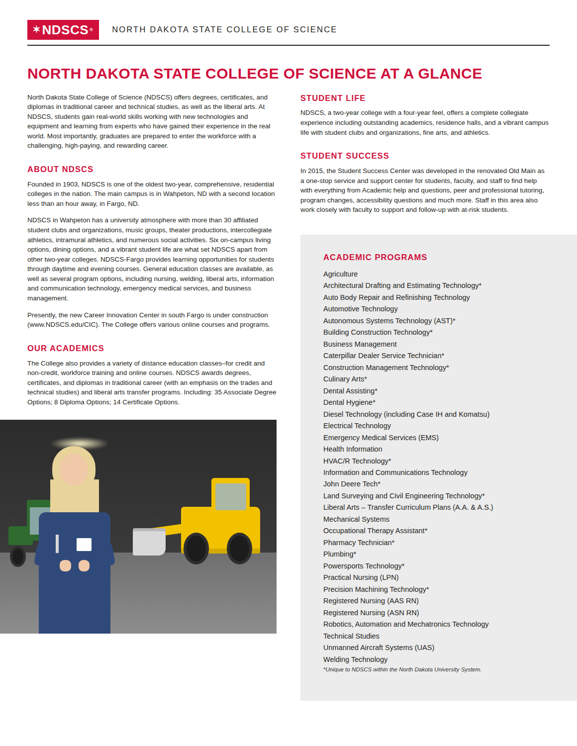✶NDSCS®
North Dakota State College of Science
North Dakota State College of Science at a Glance
North Dakota State College of Science (NDSCS) offers degrees, certificates, and diplomas in traditional career and technical studies, as well as the liberal arts. At NDSCS, students gain real-world skills working with new technologies and equipment and learning from experts who have gained their experience in the real world. Most importantly, graduates are prepared to enter the workforce with a challenging, high-paying, and rewarding career.
About NDSCS
Founded in 1903, NDSCS is one of the oldest two-year, comprehensive, residential colleges in the nation. The main campus is in Wahpeton, ND with a second location less than an hour away, in Fargo, ND.
NDSCS in Wahpeton has a university atmosphere with more than 30 affiliated student clubs and organizations, music groups, theater productions, intercollegiate athletics, intramural athletics, and numerous social activities. Six on-campus living options, dining options, and a vibrant student life are what set NDSCS apart from other two-year colleges. NDSCS-Fargo provides learning opportunities for students through daytime and evening courses. General education classes are available, as well as several program options, including nursing, welding, liberal arts, information and communication technology, emergency medical services, and business management.
Presently, the new Career Innovation Center in south Fargo is under construction (www.NDSCS.edu/CIC). The College offers various online courses and programs.
Our Academics
The College also provides a variety of distance education classes–for credit and non-credit, workforce training and online courses. NDSCS awards degrees, certificates, and diplomas in traditional career (with an emphasis on the trades and technical studies) and liberal arts transfer programs. Including: 35 Associate Degree Options; 8 Diploma Options; 14 Certificate Options.
Photograph of a student in front of heavy equipment.
Student Life
NDSCS, a two-year college with a four-year feel, offers a complete collegiate experience including outstanding academics, residence halls, and a vibrant campus life with student clubs and organizations, fine arts, and athletics.
Student Success
In 2015, the Student Success Center was developed in the renovated Old Main as a one-stop service and support center for students, faculty, and staff to find help with everything from Academic help and questions, peer and professional tutoring, program changes, accessibility questions and much more. Staff in this area also work closely with faculty to support and follow-up with at-risk students.
Academic Programs
Agriculture
Architectural Drafting and Estimating Technology*
Auto Body Repair and Refinishing Technology
Automotive Technology
Autonomous Systems Technology (AST)*
Building Construction Technology*
Business Management
Caterpillar Dealer Service Technician*
Construction Management Technology*
Culinary Arts*
Dental Assisting*
Dental Hygiene*
Diesel Technology (including Case IH and Komatsu)
Electrical Technology
Emergency Medical Services (EMS)
Health Information
HVAC/R Technology*
Information and Communications Technology
John Deere Tech*
Land Surveying and Civil Engineering Technology*
Liberal Arts – Transfer Curriculum Plans (A.A. & A.S.)
Mechanical Systems
Occupational Therapy Assistant*
Pharmacy Technician*
Plumbing*
Powersports Technology*
Practical Nursing (LPN)
Precision Machining Technology*
Registered Nursing (AAS RN)
Registered Nursing (ASN RN)
Robotics, Automation and Mechatronics Technology
Technical Studies
Unmanned Aircraft Systems (UAS)
Welding Technology
*Unique to NDSCS within the North Dakota University System.